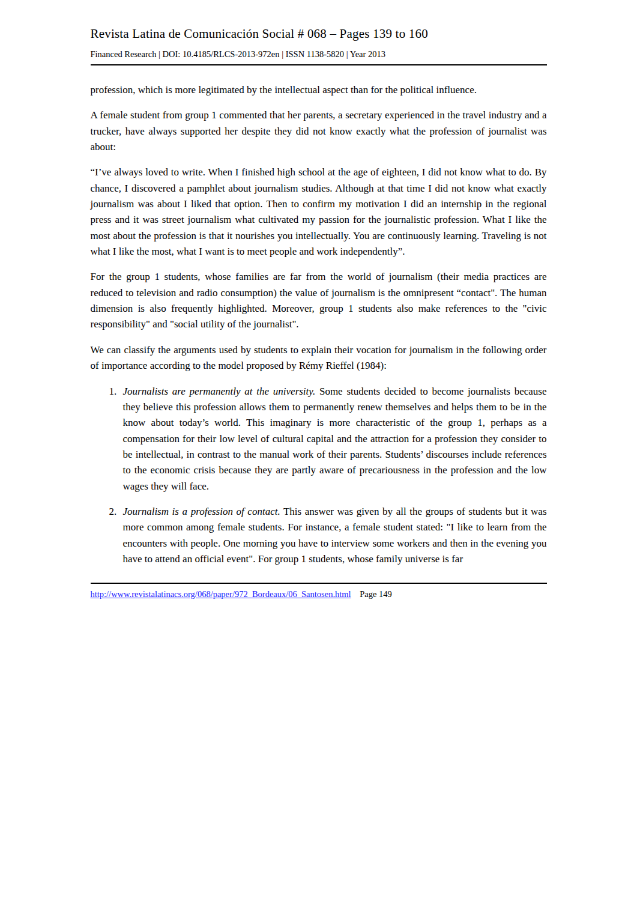Revista Latina de Comunicación Social # 068 – Pages 139 to 160
Financed Research | DOI: 10.4185/RLCS-2013-972en | ISSN 1138-5820 | Year 2013
profession, which is more legitimated by the intellectual aspect than for the political influence.
A female student from group 1 commented that her parents, a secretary experienced in the travel industry and a trucker, have always supported her despite they did not know exactly what the profession of journalist was about:
“I’ve always loved to write. When I finished high school at the age of eighteen, I did not know what to do. By chance, I discovered a pamphlet about journalism studies. Although at that time I did not know what exactly journalism was about I liked that option. Then to confirm my motivation I did an internship in the regional press and it was street journalism what cultivated my passion for the journalistic profession. What I like the most about the profession is that it nourishes you intellectually. You are continuously learning. Traveling is not what I like the most, what I want is to meet people and work independently”.
For the group 1 students, whose families are far from the world of journalism (their media practices are reduced to television and radio consumption) the value of journalism is the omnipresent “contact". The human dimension is also frequently highlighted. Moreover, group 1 students also make references to the "civic responsibility" and "social utility of the journalist".
We can classify the arguments used by students to explain their vocation for journalism in the following order of importance according to the model proposed by Rémy Rieffel (1984):
Journalists are permanently at the university. Some students decided to become journalists because they believe this profession allows them to permanently renew themselves and helps them to be in the know about today’s world. This imaginary is more characteristic of the group 1, perhaps as a compensation for their low level of cultural capital and the attraction for a profession they consider to be intellectual, in contrast to the manual work of their parents. Students’ discourses include references to the economic crisis because they are partly aware of precariousness in the profession and the low wages they will face.
Journalism is a profession of contact. This answer was given by all the groups of students but it was more common among female students. For instance, a female student stated: "I like to learn from the encounters with people. One morning you have to interview some workers and then in the evening you have to attend an official event". For group 1 students, whose family universe is far
http://www.revistalatinacs.org/068/paper/972_Bordeaux/06_Santosen.html Page 149